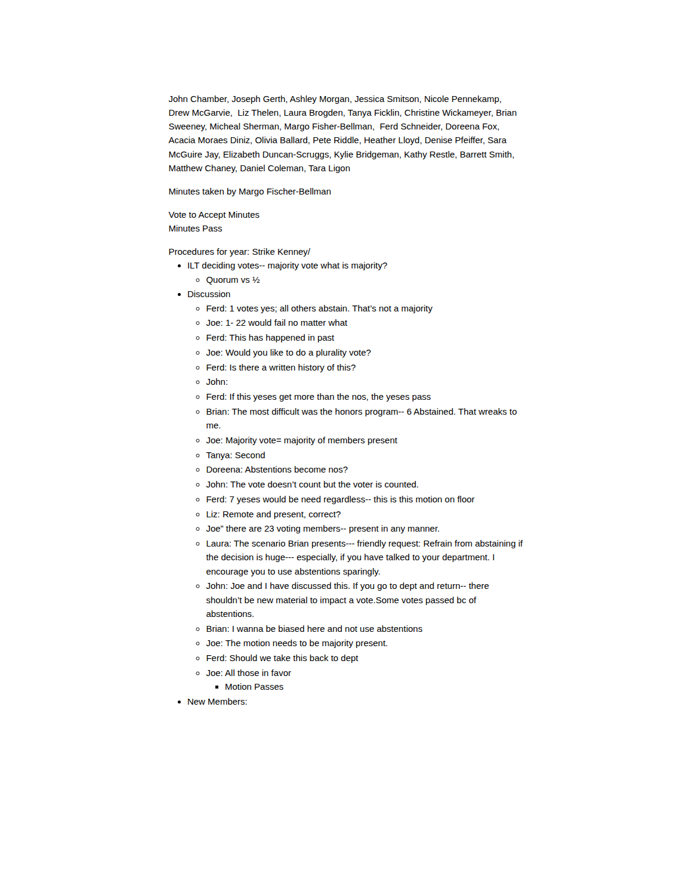John Chamber, Joseph Gerth, Ashley Morgan, Jessica Smitson, Nicole Pennekamp, Drew McGarvie, Liz Thelen, Laura Brogden, Tanya Ficklin, Christine Wickameyer, Brian Sweeney, Micheal Sherman, Margo Fisher-Bellman, Ferd Schneider, Doreena Fox, Acacia Moraes Diniz, Olivia Ballard, Pete Riddle, Heather Lloyd, Denise Pfeiffer, Sara McGuire Jay, Elizabeth Duncan-Scruggs, Kylie Bridgeman, Kathy Restle, Barrett Smith, Matthew Chaney, Daniel Coleman, Tara Ligon
Minutes taken by Margo Fischer-Bellman
Vote to Accept Minutes
Minutes Pass
Procedures for year: Strike Kenney/
ILT deciding votes-- majority vote what is majority?
Quorum vs ½
Discussion
Ferd: 1 votes yes; all others abstain. That’s not a majority
Joe: 1- 22 would fail no matter what
Ferd: This has happened in past
Joe: Would you like to do a plurality vote?
Ferd: Is there a written history of this?
John:
Ferd: If this yeses get more than the nos, the yeses pass
Brian: The most difficult was the honors program-- 6 Abstained. That wreaks to me.
Joe: Majority vote= majority of members present
Tanya: Second
Doreena: Abstentions become nos?
John: The vote doesn’t count but the voter is counted.
Ferd: 7 yeses would be need regardless-- this is this motion on floor
Liz: Remote and present, correct?
Joe” there are 23 voting members-- present in any manner.
Laura: The scenario Brian presents--- friendly request: Refrain from abstaining if the decision is huge--- especially, if you have talked to your department. I encourage you to use abstentions sparingly.
John: Joe and I have discussed this. If you go to dept and return-- there shouldn’t be new material to impact a vote.Some votes passed bc of abstentions.
Brian: I wanna be biased here and not use abstentions
Joe: The motion needs to be majority present.
Ferd: Should we take this back to dept
Joe: All those in favor
Motion Passes
New Members: